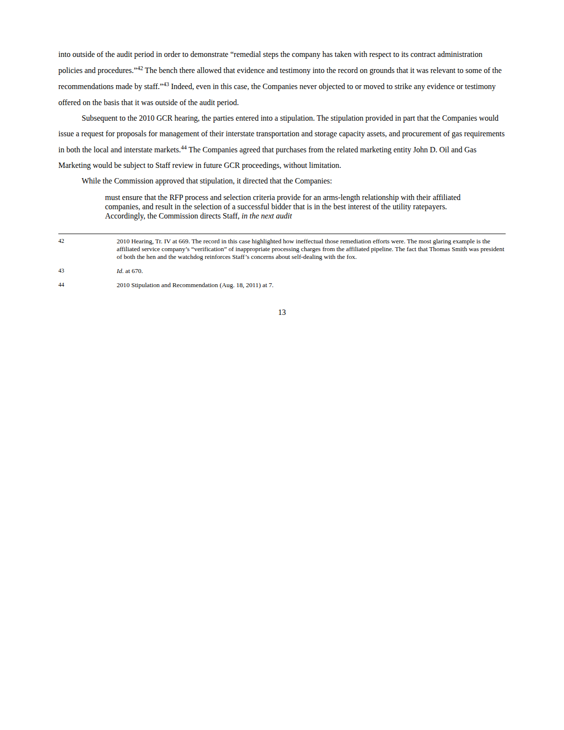into outside of the audit period in order to demonstrate “remedial steps the company has taken with respect to its contract administration policies and procedures.”42 The bench there allowed that evidence and testimony into the record on grounds that it was relevant to some of the recommendations made by staff.”43 Indeed, even in this case, the Companies never objected to or moved to strike any evidence or testimony offered on the basis that it was outside of the audit period.
Subsequent to the 2010 GCR hearing, the parties entered into a stipulation. The stipulation provided in part that the Companies would issue a request for proposals for management of their interstate transportation and storage capacity assets, and procurement of gas requirements in both the local and interstate markets.44 The Companies agreed that purchases from the related marketing entity John D. Oil and Gas Marketing would be subject to Staff review in future GCR proceedings, without limitation.
While the Commission approved that stipulation, it directed that the Companies:
must ensure that the RFP process and selection criteria provide for an arms-length relationship with their affiliated companies, and result in the selection of a successful bidder that is in the best interest of the utility ratepayers. Accordingly, the Commission directs Staff, in the next audit
42
2010 Hearing, Tr. IV at 669. The record in this case highlighted how ineffectual those remediation efforts were. The most glaring example is the affiliated service company’s “verification” of inappropriate processing charges from the affiliated pipeline. The fact that Thomas Smith was president of both the hen and the watchdog reinforces Staff’s concerns about self-dealing with the fox.
43
Id. at 670.
44
2010 Stipulation and Recommendation (Aug. 18, 2011) at 7.
13